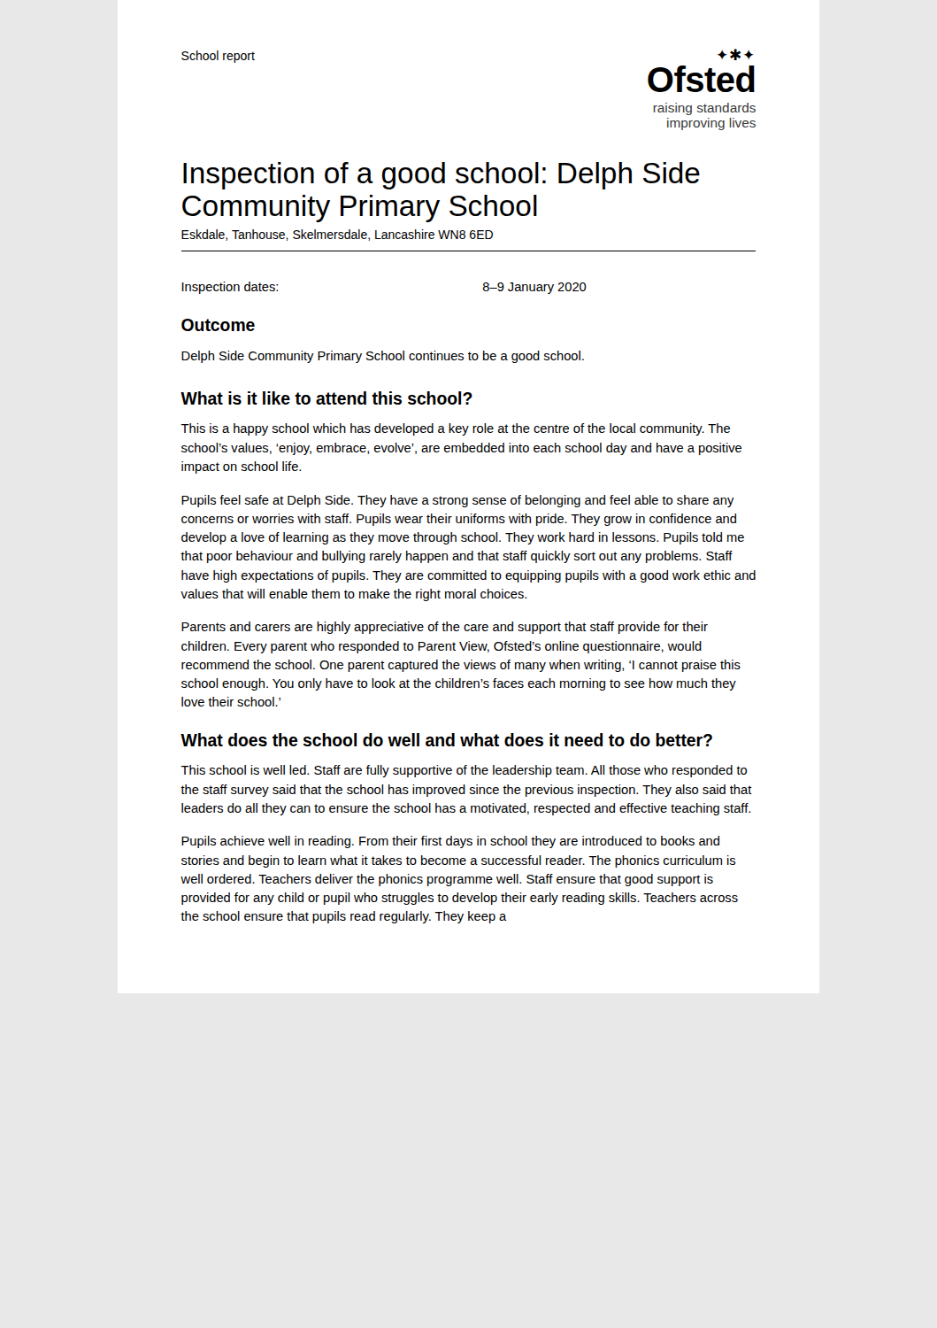School report
✦✱✦
Ofsted
raising standards
improving lives
Inspection of a good school: Delph Side Community Primary School
Eskdale, Tanhouse, Skelmersdale, Lancashire WN8 6ED
Inspection dates:
8–9 January 2020
Outcome
Delph Side Community Primary School continues to be a good school.
What is it like to attend this school?
This is a happy school which has developed a key role at the centre of the local community. The school’s values, ‘enjoy, embrace, evolve’, are embedded into each school day and have a positive impact on school life.
Pupils feel safe at Delph Side. They have a strong sense of belonging and feel able to share any concerns or worries with staff. Pupils wear their uniforms with pride. They grow in confidence and develop a love of learning as they move through school. They work hard in lessons. Pupils told me that poor behaviour and bullying rarely happen and that staff quickly sort out any problems. Staff have high expectations of pupils. They are committed to equipping pupils with a good work ethic and values that will enable them to make the right moral choices.
Parents and carers are highly appreciative of the care and support that staff provide for their children. Every parent who responded to Parent View, Ofsted’s online questionnaire, would recommend the school. One parent captured the views of many when writing, ‘I cannot praise this school enough. You only have to look at the children’s faces each morning to see how much they love their school.’
What does the school do well and what does it need to do better?
This school is well led. Staff are fully supportive of the leadership team. All those who responded to the staff survey said that the school has improved since the previous inspection. They also said that leaders do all they can to ensure the school has a motivated, respected and effective teaching staff.
Pupils achieve well in reading. From their first days in school they are introduced to books and stories and begin to learn what it takes to become a successful reader. The phonics curriculum is well ordered. Teachers deliver the phonics programme well. Staff ensure that good support is provided for any child or pupil who struggles to develop their early reading skills. Teachers across the school ensure that pupils read regularly. They keep a